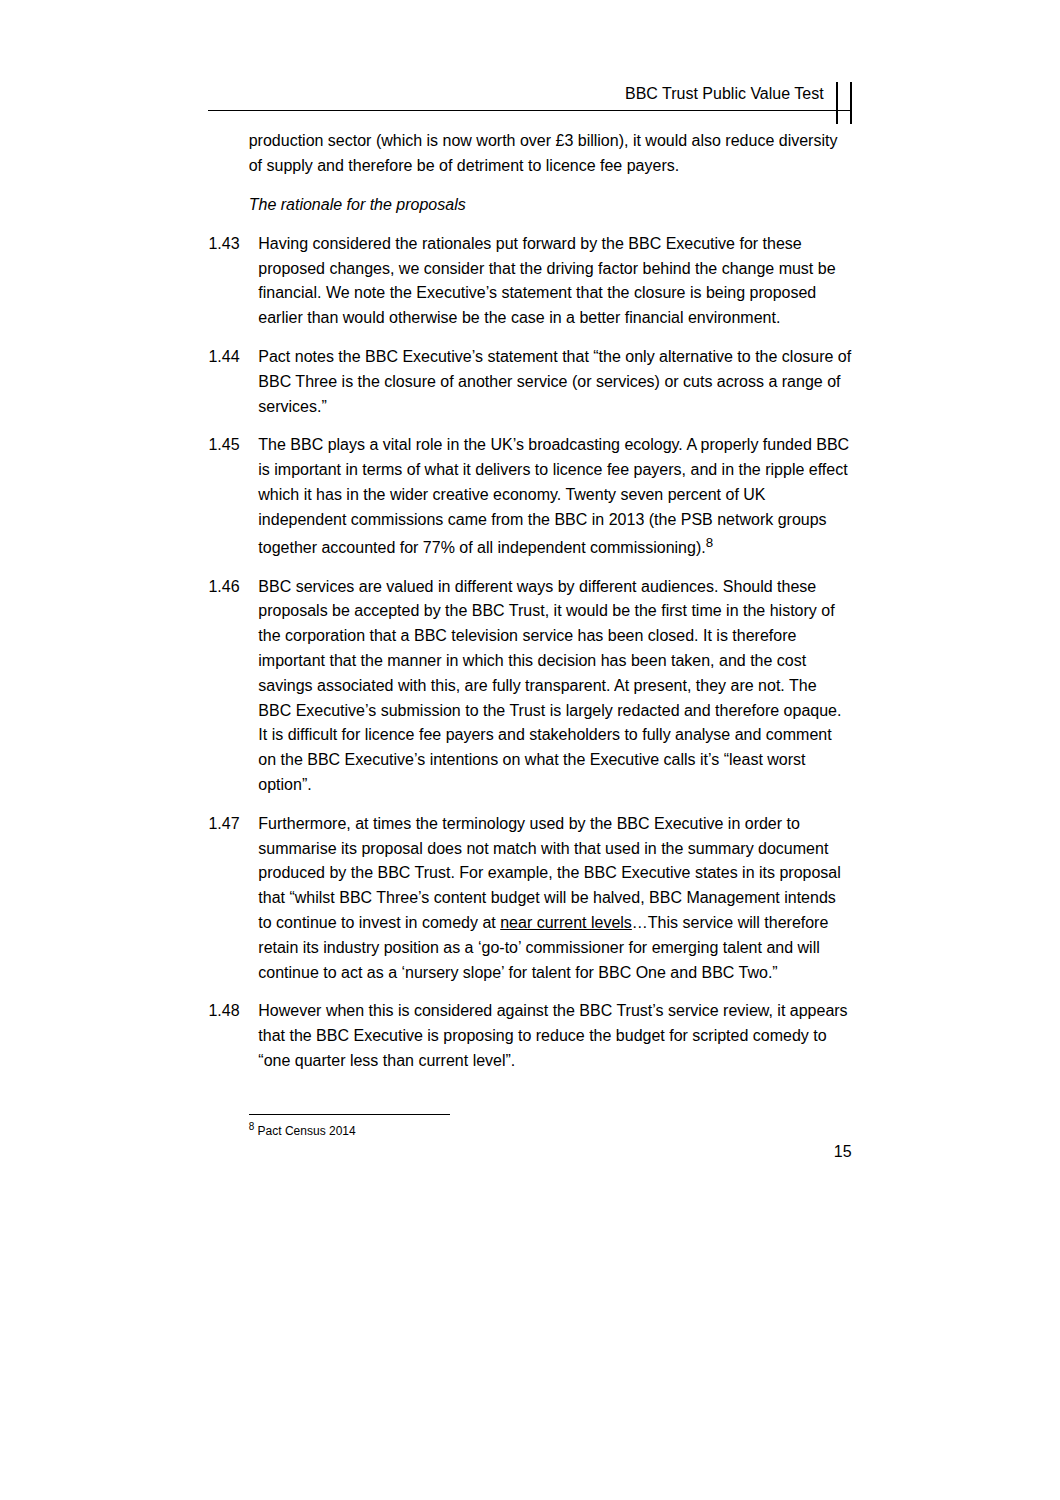BBC Trust Public Value Test
production sector (which is now worth over £3 billion), it would also reduce diversity of supply and therefore be of detriment to licence fee payers.
The rationale for the proposals
1.43 Having considered the rationales put forward by the BBC Executive for these proposed changes, we consider that the driving factor behind the change must be financial. We note the Executive’s statement that the closure is being proposed earlier than would otherwise be the case in a better financial environment.
1.44 Pact notes the BBC Executive’s statement that “the only alternative to the closure of BBC Three is the closure of another service (or services) or cuts across a range of services.”
1.45 The BBC plays a vital role in the UK’s broadcasting ecology. A properly funded BBC is important in terms of what it delivers to licence fee payers, and in the ripple effect which it has in the wider creative economy. Twenty seven percent of UK independent commissions came from the BBC in 2013 (the PSB network groups together accounted for 77% of all independent commissioning).8
1.46 BBC services are valued in different ways by different audiences. Should these proposals be accepted by the BBC Trust, it would be the first time in the history of the corporation that a BBC television service has been closed. It is therefore important that the manner in which this decision has been taken, and the cost savings associated with this, are fully transparent. At present, they are not. The BBC Executive’s submission to the Trust is largely redacted and therefore opaque. It is difficult for licence fee payers and stakeholders to fully analyse and comment on the BBC Executive’s intentions on what the Executive calls it’s “least worst option”.
1.47 Furthermore, at times the terminology used by the BBC Executive in order to summarise its proposal does not match with that used in the summary document produced by the BBC Trust. For example, the BBC Executive states in its proposal that “whilst BBC Three’s content budget will be halved, BBC Management intends to continue to invest in comedy at near current levels…This service will therefore retain its industry position as a ‘go-to’ commissioner for emerging talent and will continue to act as a ‘nursery slope’ for talent for BBC One and BBC Two.”
1.48 However when this is considered against the BBC Trust’s service review, it appears that the BBC Executive is proposing to reduce the budget for scripted comedy to “one quarter less than current level”.
8 Pact Census 2014
15